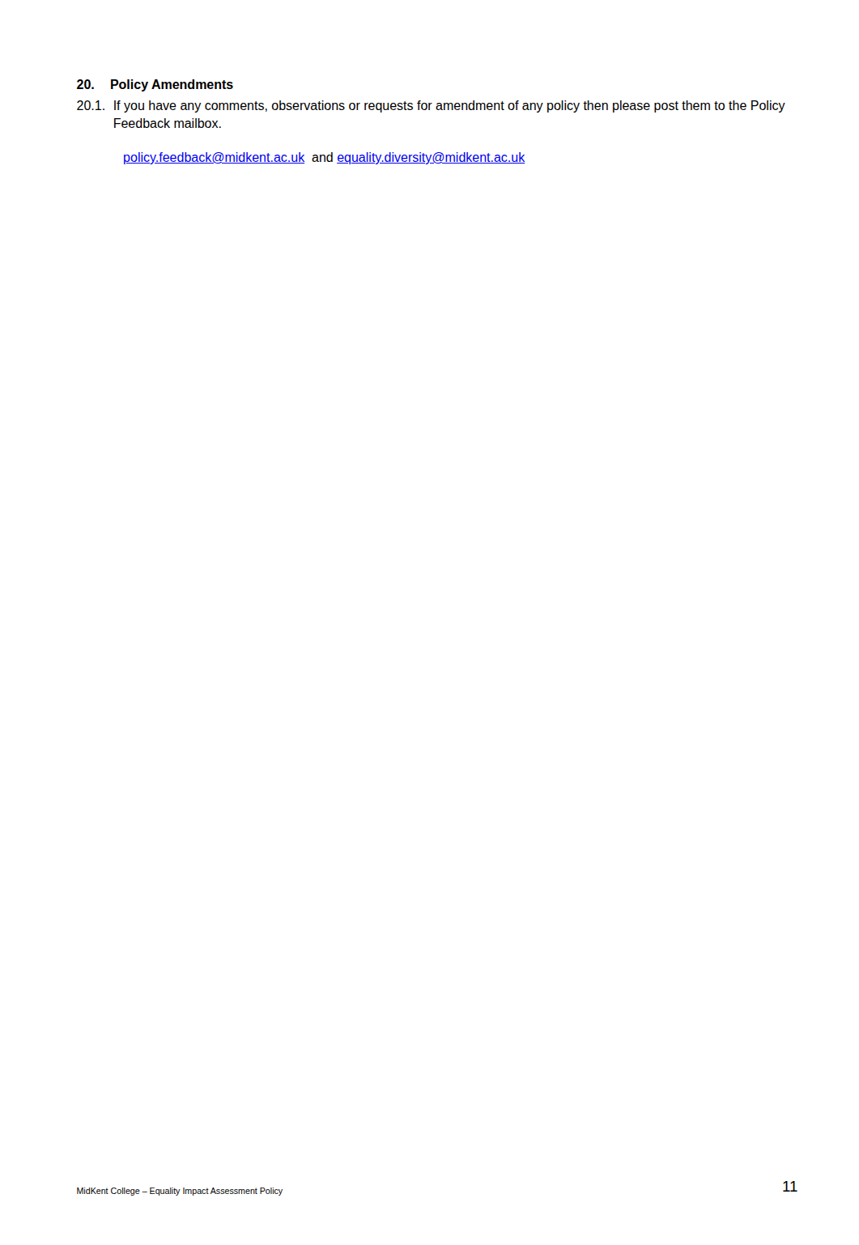20. Policy Amendments
20.1. If you have any comments, observations or requests for amendment of any policy then please post them to the Policy Feedback mailbox.
policy.feedback@midkent.ac.uk and equality.diversity@midkent.ac.uk
MidKent College – Equality Impact Assessment Policy 11